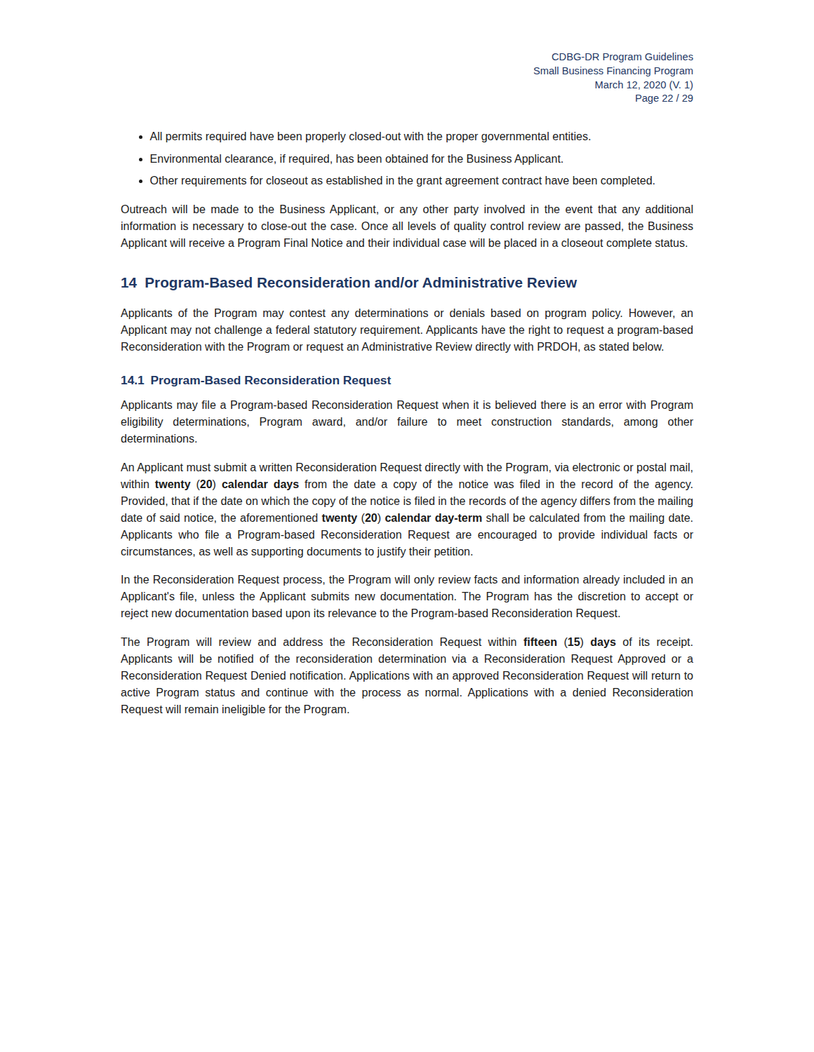CDBG-DR Program Guidelines
Small Business Financing Program
March 12, 2020 (V. 1)
Page 22 / 29
All permits required have been properly closed-out with the proper governmental entities.
Environmental clearance, if required, has been obtained for the Business Applicant.
Other requirements for closeout as established in the grant agreement contract have been completed.
Outreach will be made to the Business Applicant, or any other party involved in the event that any additional information is necessary to close-out the case. Once all levels of quality control review are passed, the Business Applicant will receive a Program Final Notice and their individual case will be placed in a closeout complete status.
14 Program-Based Reconsideration and/or Administrative Review
Applicants of the Program may contest any determinations or denials based on program policy. However, an Applicant may not challenge a federal statutory requirement. Applicants have the right to request a program-based Reconsideration with the Program or request an Administrative Review directly with PRDOH, as stated below.
14.1 Program-Based Reconsideration Request
Applicants may file a Program-based Reconsideration Request when it is believed there is an error with Program eligibility determinations, Program award, and/or failure to meet construction standards, among other determinations.
An Applicant must submit a written Reconsideration Request directly with the Program, via electronic or postal mail, within twenty (20) calendar days from the date a copy of the notice was filed in the record of the agency. Provided, that if the date on which the copy of the notice is filed in the records of the agency differs from the mailing date of said notice, the aforementioned twenty (20) calendar day-term shall be calculated from the mailing date. Applicants who file a Program-based Reconsideration Request are encouraged to provide individual facts or circumstances, as well as supporting documents to justify their petition.
In the Reconsideration Request process, the Program will only review facts and information already included in an Applicant's file, unless the Applicant submits new documentation. The Program has the discretion to accept or reject new documentation based upon its relevance to the Program-based Reconsideration Request.
The Program will review and address the Reconsideration Request within fifteen (15) days of its receipt. Applicants will be notified of the reconsideration determination via a Reconsideration Request Approved or a Reconsideration Request Denied notification. Applications with an approved Reconsideration Request will return to active Program status and continue with the process as normal. Applications with a denied Reconsideration Request will remain ineligible for the Program.